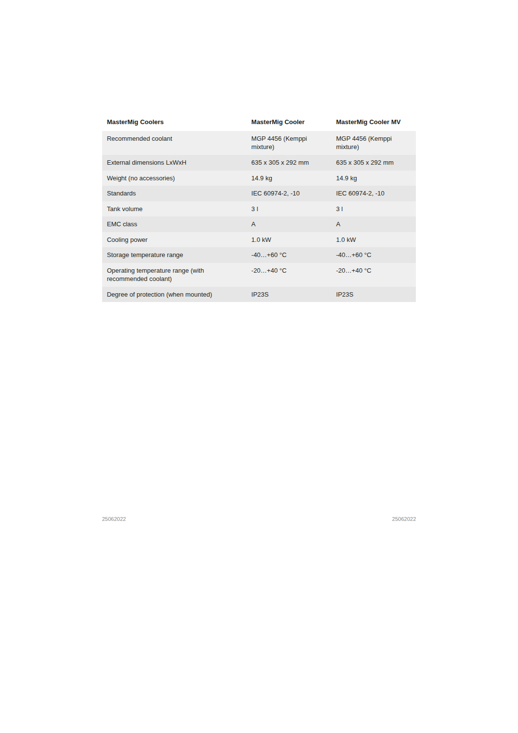| MasterMig Coolers | MasterMig Cooler | MasterMig Cooler MV |
| --- | --- | --- |
| Recommended coolant | MGP 4456 (Kemppi mixture) | MGP 4456 (Kemppi mixture) |
| External dimensions LxWxH | 635 x 305 x 292 mm | 635 x 305 x 292 mm |
| Weight (no accessories) | 14.9 kg | 14.9 kg |
| Standards | IEC 60974-2, -10 | IEC 60974-2, -10 |
| Tank volume | 3 l | 3 l |
| EMC class | A | A |
| Cooling power | 1.0 kW | 1.0 kW |
| Storage temperature range | -40…+60 °C | -40…+60 °C |
| Operating temperature range (with recommended coolant) | -20…+40 °C | -20…+40 °C |
| Degree of protection (when mounted) | IP23S | IP23S |
25062022 25062022